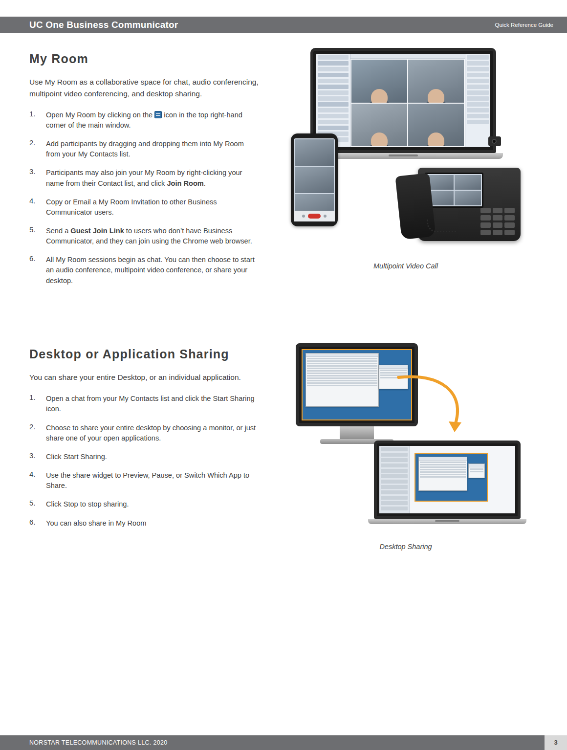UC One Business Communicator Quick Reference Guide
My Room
Use My Room as a collaborative space for chat, audio conferencing, multipoint video conferencing, and desktop sharing.
Open My Room by clicking on the icon in the top right-hand corner of the main window.
Add participants by dragging and dropping them into My Room from your My Contacts list.
Participants may also join your My Room by right-clicking your name from their Contact list, and click Join Room.
Copy or Email a My Room Invitation to other Business Communicator users.
Send a Guest Join Link to users who don’t have Business Communicator, and they can join using the Chrome web browser.
All My Room sessions begin as chat. You can then choose to start an audio conference, multipoint video conference, or share your desktop.
Multipoint Video Call
Desktop or Application Sharing
You can share your entire Desktop, or an individual application.
Open a chat from your My Contacts list and click the Start Sharing icon.
Choose to share your entire desktop by choosing a monitor, or just share one of your open applications.
Click Start Sharing.
Use the share widget to Preview, Pause, or Switch Which App to Share.
Click Stop to stop sharing.
You can also share in My Room
Desktop Sharing
NORSTAR TELECOMMUNICATIONS LLC. 2020
3